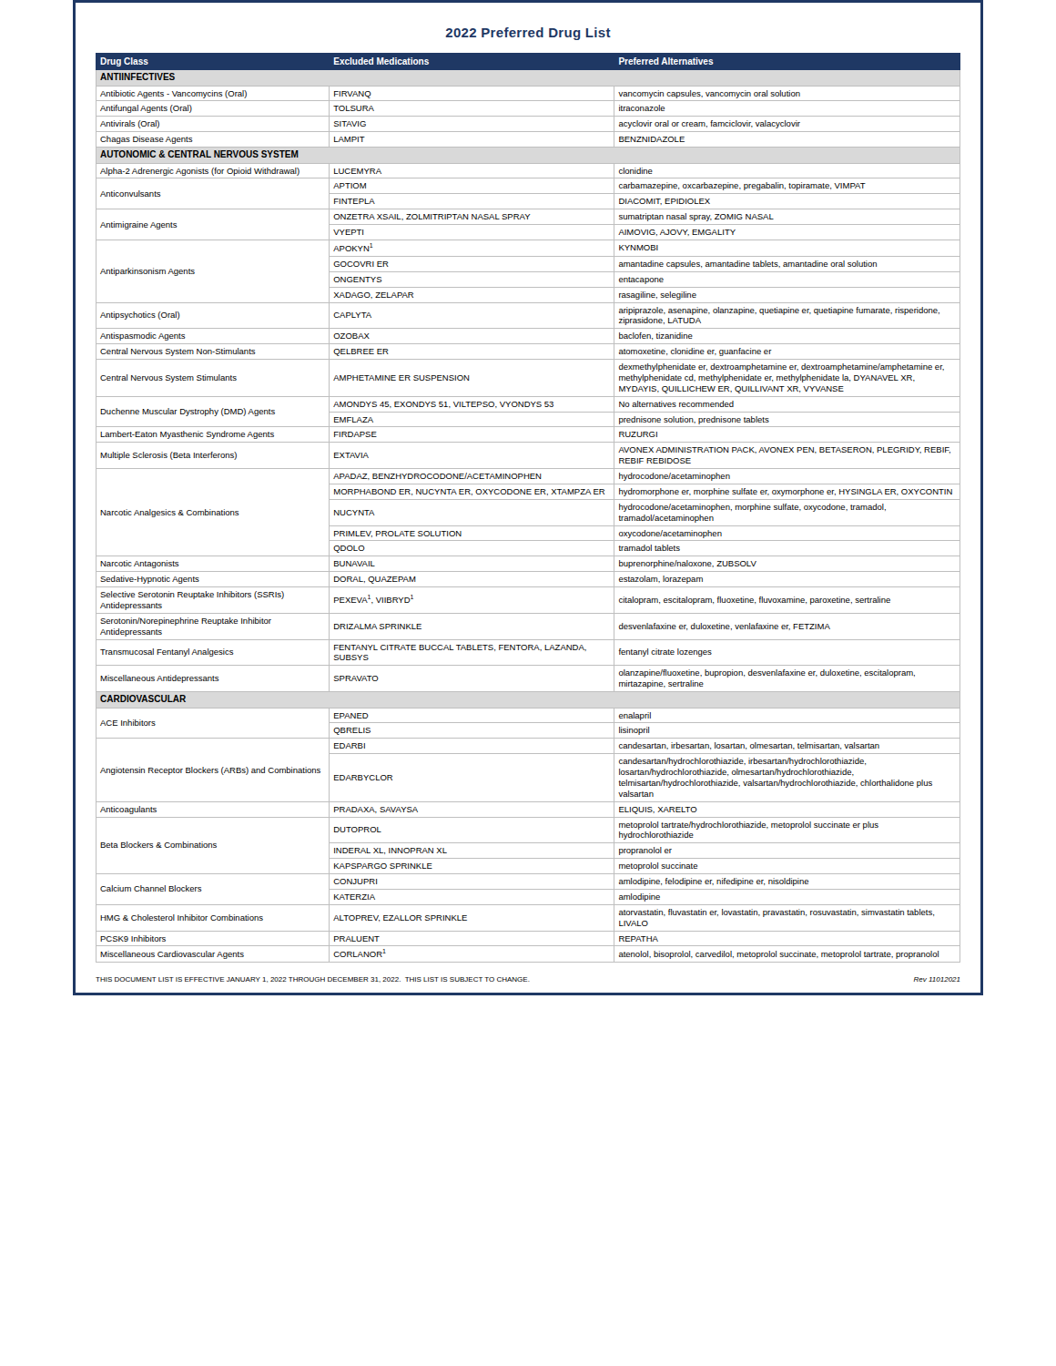2022 Preferred Drug List
| Drug Class | Excluded Medications | Preferred Alternatives |
| --- | --- | --- |
| ANTIINFECTIVES |
| Antibiotic Agents - Vancomycins (Oral) | FIRVANQ | vancomycin capsules, vancomycin oral solution |
| Antifungal Agents (Oral) | TOLSURA | itraconazole |
| Antivirals (Oral) | SITAVIG | acyclovir oral or cream, famciclovir, valacyclovir |
| Chagas Disease Agents | LAMPIT | BENZNIDAZOLE |
| AUTONOMIC & CENTRAL NERVOUS SYSTEM |
| Alpha-2 Adrenergic Agonists (for Opioid Withdrawal) | LUCEMYRA | clonidine |
| Anticonvulsants | APTIOM | carbamazepine, oxcarbazepine, pregabalin, topiramate, VIMPAT |
| FINTEPLA | DIACOMIT, EPIDIOLEX |
| Antimigraine Agents | ONZETRA XSAIL, ZOLMITRIPTAN NASAL SPRAY | sumatriptan nasal spray, ZOMIG NASAL |
| VYEPTI | AIMOVIG, AJOVY, EMGALITY |
| Antiparkinsonism Agents | APOKYN 1 | KYNMOBI |
| GOCOVRI ER | amantadine capsules, amantadine tablets, amantadine oral solution |
| ONGENTYS | entacapone |
| XADAGO, ZELAPAR | rasagiline, selegiline |
| Antipsychotics (Oral) | CAPLYTA | aripiprazole, asenapine, olanzapine, quetiapine er, quetiapine fumarate, risperidone, ziprasidone, LATUDA |
| Antispasmodic Agents | OZOBAX | baclofen, tizanidine |
| Central Nervous System Non-Stimulants | QELBREE ER | atomoxetine, clonidine er, guanfacine er |
| Central Nervous System Stimulants | AMPHETAMINE ER SUSPENSION | dexmethylphenidate er, dextroamphetamine er, dextroamphetamine/amphetamine er, methylphenidate cd, methylphenidate er, methylphenidate la, DYANAVEL XR, MYDAYIS, QUILLICHEW ER, QUILLIVANT XR, VYVANSE |
| Duchenne Muscular Dystrophy (DMD) Agents | AMONDYS 45, EXONDYS 51, VILTEPSO, VYONDYS 53 | No alternatives recommended |
| EMFLAZA | prednisone solution, prednisone tablets |
| Lambert-Eaton Myasthenic Syndrome Agents | FIRDAPSE | RUZURGI |
| Multiple Sclerosis (Beta Interferons) | EXTAVIA | AVONEX ADMINISTRATION PACK, AVONEX PEN, BETASERON, PLEGRIDY, REBIF, REBIF REBIDOSE |
| Narcotic Analgesics & Combinations | APADAZ, BENZHYDROCODONE/ACETAMINOPHEN | hydrocodone/acetaminophen |
| MORPHABOND ER, NUCYNTA ER, OXYCODONE ER, XTAMPZA ER | hydromorphone er, morphine sulfate er, oxymorphone er, HYSINGLA ER, OXYCONTIN |
| NUCYNTA | hydrocodone/acetaminophen, morphine sulfate, oxycodone, tramadol, tramadol/acetaminophen |
| PRIMLEV, PROLATE SOLUTION | oxycodone/acetaminophen |
| QDOLO | tramadol tablets |
| Narcotic Antagonists | BUNAVAIL | buprenorphine/naloxone, ZUBSOLV |
| Sedative-Hypnotic Agents | DORAL, QUAZEPAM | estazolam, lorazepam |
| Selective Serotonin Reuptake Inhibitors (SSRIs) Antidepressants | PEXEVA 1 , VIIBRYD 1 | citalopram, escitalopram, fluoxetine, fluvoxamine, paroxetine, sertraline |
| Serotonin/Norepinephrine Reuptake Inhibitor Antidepressants | DRIZALMA SPRINKLE | desvenlafaxine er, duloxetine, venlafaxine er, FETZIMA |
| Transmucosal Fentanyl Analgesics | FENTANYL CITRATE BUCCAL TABLETS, FENTORA, LAZANDA, SUBSYS | fentanyl citrate lozenges |
| Miscellaneous Antidepressants | SPRAVATO | olanzapine/fluoxetine, bupropion, desvenlafaxine er, duloxetine, escitalopram, mirtazapine, sertraline |
| CARDIOVASCULAR |
| ACE Inhibitors | EPANED | enalapril |
| QBRELIS | lisinopril |
| Angiotensin Receptor Blockers (ARBs) and Combinations | EDARBI | candesartan, irbesartan, losartan, olmesartan, telmisartan, valsartan |
| EDARBYCLOR | candesartan/hydrochlorothiazide, irbesartan/hydrochlorothiazide, losartan/hydrochlorothiazide, olmesartan/hydrochlorothiazide, telmisartan/hydrochlorothiazide, valsartan/hydrochlorothiazide, chlorthalidone plus valsartan |
| Anticoagulants | PRADAXA, SAVAYSA | ELIQUIS, XARELTO |
| Beta Blockers & Combinations | DUTOPROL | metoprolol tartrate/hydrochlorothiazide, metoprolol succinate er plus hydrochlorothiazide |
| INDERAL XL, INNOPRAN XL | propranolol er |
| KAPSPARGO SPRINKLE | metoprolol succinate |
| Calcium Channel Blockers | CONJUPRI | amlodipine, felodipine er, nifedipine er, nisoldipine |
| KATERZIA | amlodipine |
| HMG & Cholesterol Inhibitor Combinations | ALTOPREV, EZALLOR SPRINKLE | atorvastatin, fluvastatin er, lovastatin, pravastatin, rosuvastatin, simvastatin tablets, LIVALO |
| PCSK9 Inhibitors | PRALUENT | REPATHA |
| Miscellaneous Cardiovascular Agents | CORLANOR 1 | atenolol, bisoprolol, carvedilol, metoprolol succinate, metoprolol tartrate, propranolol |
THIS DOCUMENT LIST IS EFFECTIVE JANUARY 1, 2022 THROUGH DECEMBER 31, 2022. THIS LIST IS SUBJECT TO CHANGE.
Rev 11012021